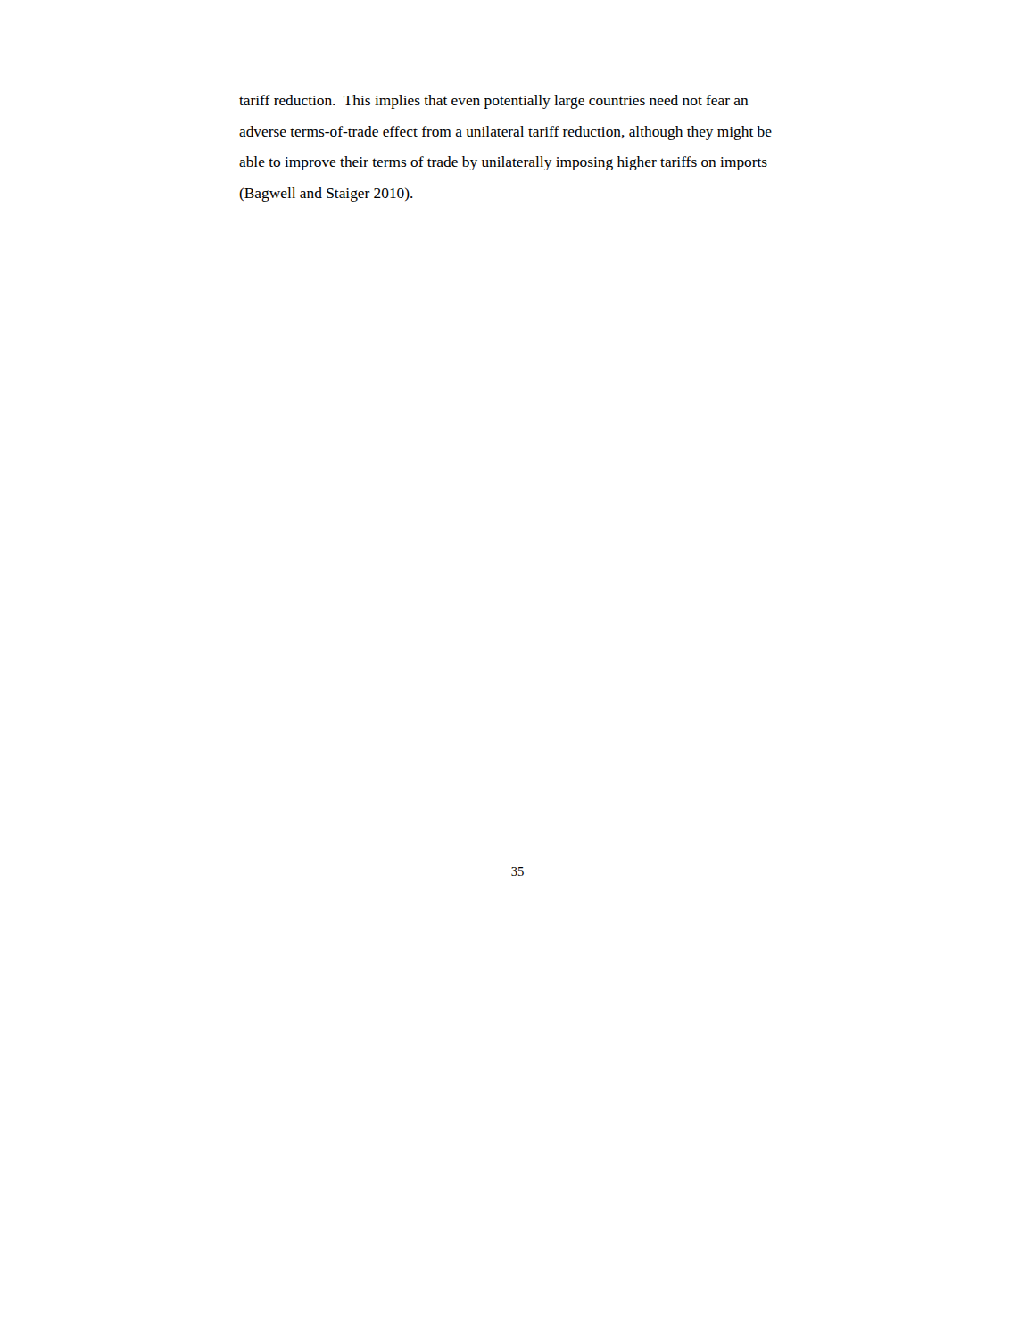tariff reduction. This implies that even potentially large countries need not fear an adverse terms-of-trade effect from a unilateral tariff reduction, although they might be able to improve their terms of trade by unilaterally imposing higher tariffs on imports (Bagwell and Staiger 2010).
35